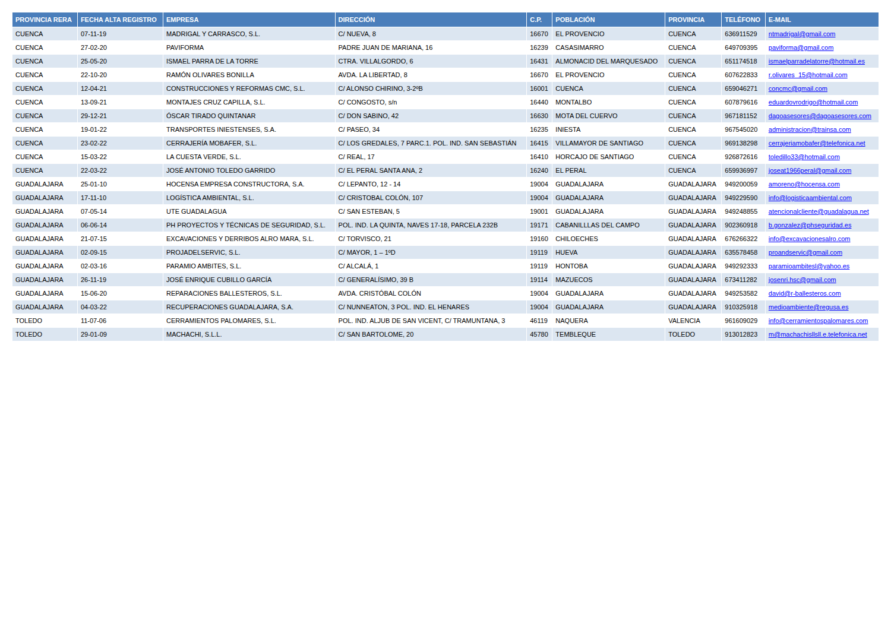| PROVINCIA RERA | FECHA ALTA REGISTRO | EMPRESA | DIRECCIÓN | C.P. | POBLACIÓN | PROVINCIA | TELÉFONO | E-MAIL |
| --- | --- | --- | --- | --- | --- | --- | --- | --- |
| CUENCA | 07-11-19 | MADRIGAL Y CARRASCO, S.L. | C/ NUEVA, 8 | 16670 | EL PROVENCIO | CUENCA | 636911529 | ntmadrigal@gmail.com |
| CUENCA | 27-02-20 | PAVIFORMA | PADRE JUAN DE MARIANA, 16 | 16239 | CASASIMARRO | CUENCA | 649709395 | paviforma@gmail.com |
| CUENCA | 25-05-20 | ISMAEL PARRA DE LA TORRE | CTRA. VILLALGORDO, 6 | 16431 | ALMONACID DEL MARQUESADO | CUENCA | 651174518 | ismaelparradelatorre@hotmail.es |
| CUENCA | 22-10-20 | RAMÓN OLIVARES BONILLA | AVDA. LA LIBERTAD, 8 | 16670 | EL PROVENCIO | CUENCA | 607622833 | r.olivares_15@hotmail.com |
| CUENCA | 12-04-21 | CONSTRUCCIONES Y REFORMAS CMC, S.L. | C/ ALONSO CHIRINO, 3-2ºB | 16001 | CUENCA | CUENCA | 659046271 | concmc@gmail.com |
| CUENCA | 13-09-21 | MONTAJES CRUZ CAPILLA, S.L. | C/ CONGOSTO, s/n | 16440 | MONTALBO | CUENCA | 607879616 | eduardovrodrigo@hotmail.com |
| CUENCA | 29-12-21 | ÓSCAR TIRADO QUINTANAR | C/ DON SABINO, 42 | 16630 | MOTA DEL CUERVO | CUENCA | 967181152 | dagoasesores@dagoasesores.com |
| CUENCA | 19-01-22 | TRANSPORTES INIESTENSES, S.A. | C/ PASEO, 34 | 16235 | INIESTA | CUENCA | 967545020 | administracion@trainsa.com |
| CUENCA | 23-02-22 | CERRAJERÍA MOBAFER, S.L. | C/ LOS GREDALES, 7 PARC.1. POL. IND. SAN SEBASTIÁN | 16415 | VILLAMAYOR DE SANTIAGO | CUENCA | 969138298 | cerrajeriamobafer@telefonica.net |
| CUENCA | 15-03-22 | LA CUESTA VERDE, S.L. | C/ REAL, 17 | 16410 | HORCAJO DE SANTIAGO | CUENCA | 926872616 | toledillo33@hotmail.com |
| CUENCA | 22-03-22 | JOSÉ ANTONIO TOLEDO GARRIDO | C/ EL PERAL SANTA ANA, 2 | 16240 | EL PERAL | CUENCA | 659936997 | joseat1966peral@gmail.com |
| GUADALAJARA | 25-01-10 | HOCENSA EMPRESA CONSTRUCTORA, S.A. | C/ LEPANTO, 12 - 14 | 19004 | GUADALAJARA | GUADALAJARA | 949200059 | amoreno@hocensa.com |
| GUADALAJARA | 17-11-10 | LOGÍSTICA AMBIENTAL, S.L. | C/ CRISTOBAL COLÓN, 107 | 19004 | GUADALAJARA | GUADALAJARA | 949229590 | info@logisticaambiental.com |
| GUADALAJARA | 07-05-14 | UTE GUADALAGUA | C/ SAN ESTEBAN, 5 | 19001 | GUADALAJARA | GUADALAJARA | 949248855 | atencionalcliente@guadalagua.net |
| GUADALAJARA | 06-06-14 | PH PROYECTOS Y TÉCNICAS DE SEGURIDAD, S.L. | POL. IND. LA QUINTA, NAVES 17-18, PARCELA 232B | 19171 | CABANILLLAS DEL CAMPO | GUADALAJARA | 902360918 | b.gonzalez@phseguridad.es |
| GUADALAJARA | 21-07-15 | EXCAVACIONES Y DERRIBOS ALRO MARA, S.L. | C/ TORVISCO, 21 | 19160 | CHILOECHES | GUADALAJARA | 676266322 | info@excavacionesalro.com |
| GUADALAJARA | 02-09-15 | PROJADELSERVIC, S.L. | C/ MAYOR, 1 – 1ºD | 19119 | HUEVA | GUADALAJARA | 635578458 | proandservic@gmail.com |
| GUADALAJARA | 02-03-16 | PARAMIO AMBITES, S.L. | C/ ALCALÁ, 1 | 19119 | HONTOBA | GUADALAJARA | 949292333 | paramioambitesl@yahoo.es |
| GUADALAJARA | 26-11-19 | JOSÉ ENRIQUE CUBILLO GARCÍA | C/ GENERALÍSIMO, 39 B | 19114 | MAZUECOS | GUADALAJARA | 673411282 | josenri.hsc@gmail.com |
| GUADALAJARA | 15-06-20 | REPARACIONES BALLESTEROS, S.L. | AVDA. CRISTÓBAL COLÓN | 19004 | GUADALAJARA | GUADALAJARA | 949253582 | david@r-ballesteros.com |
| GUADALAJARA | 04-03-22 | RECUPERACIONES GUADALAJARA, S.A. | C/ NUNNEATON, 3 POL. IND. EL HENARES | 19004 | GUADALAJARA | GUADALAJARA | 910325918 | medioambiente@regusa.es |
| TOLEDO | 11-07-06 | CERRAMIENTOS PALOMARES, S.L. | POL. IND. ALJUB DE SAN VICENT, C/ TRAMUNTANA, 3 | 46119 | NAQUERA | VALENCIA | 961609029 | info@cerramientospalomares.com |
| TOLEDO | 29-01-09 | MACHACHI, S.L.L. | C/ SAN BARTOLOME, 20 | 45780 | TEMBLEQUE | TOLEDO | 913012823 | m@machachisllsll.e.telefonica.net |